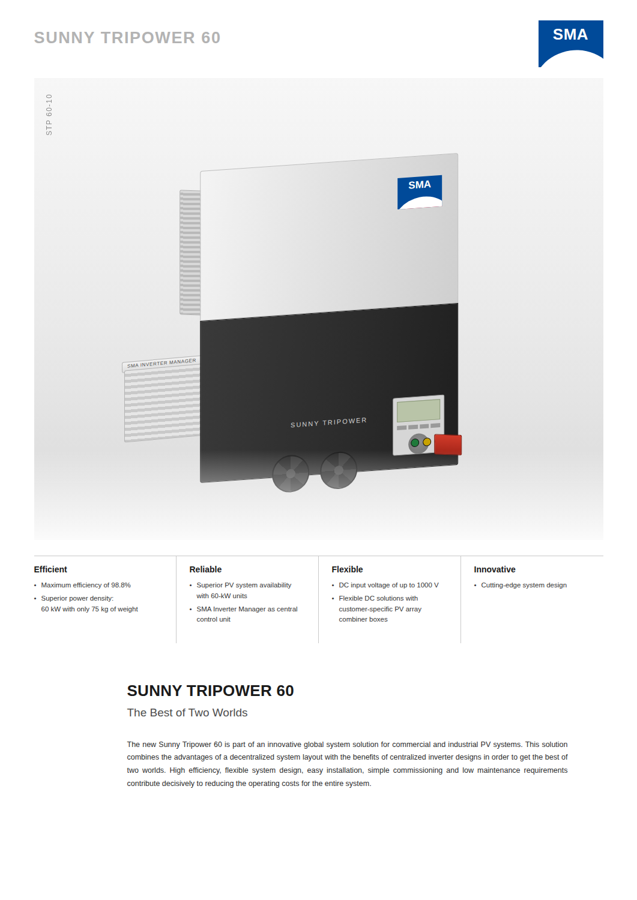Sunny Tripower 60
SMA
STP 60-10
SMA Inverter Manager
SMA
Sunny Tripower
Efficient
Maximum efficiency of 98.8%
Superior power density:60 kW with only 75 kg of weight
Reliable
Superior PV system availability with 60-kW units
SMA Inverter Manager as central control unit
Flexible
DC input voltage of up to 1000 V
Flexible DC solutions with customer-specific PV array combiner boxes
Innovative
Cutting-edge system design
SUNNY TRIPOWER 60
The Best of Two Worlds
The new Sunny Tripower 60 is part of an innovative global system solution for commercial and industrial PV systems. This solution combines the advantages of a decentralized system layout with the benefits of centralized inverter designs in order to get the best of two worlds. High efficiency, flexible system design, easy installation, simple commissioning and low maintenance requirements contribute decisively to reducing the operating costs for the entire system.